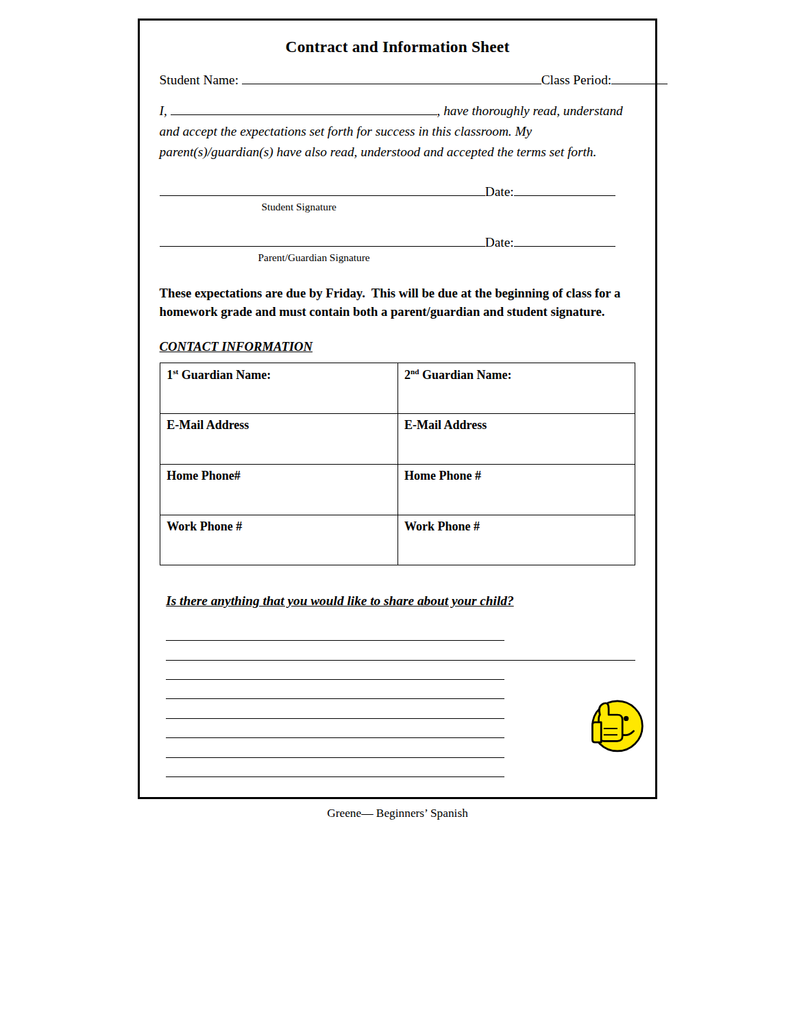Contract and Information Sheet
Student Name: Class Period:
I, , have thoroughly read, understand and accept the expectations set forth for success in this classroom. My parent(s)/guardian(s) have also read, understood and accepted the terms set forth.
Date:
Student Signature
Date:
Parent/Guardian Signature
These expectations are due by Friday. This will be due at the beginning of class for a homework grade and must contain both a parent/guardian and student signature.
CONTACT INFORMATION
| 1 st Guardian Name: | 2 nd Guardian Name: |
| E-Mail Address | E-Mail Address |
| Home Phone# | Home Phone # |
| Work Phone # | Work Phone # |
Is there anything that you would like to share about your child?
Greene— Beginners’ Spanish